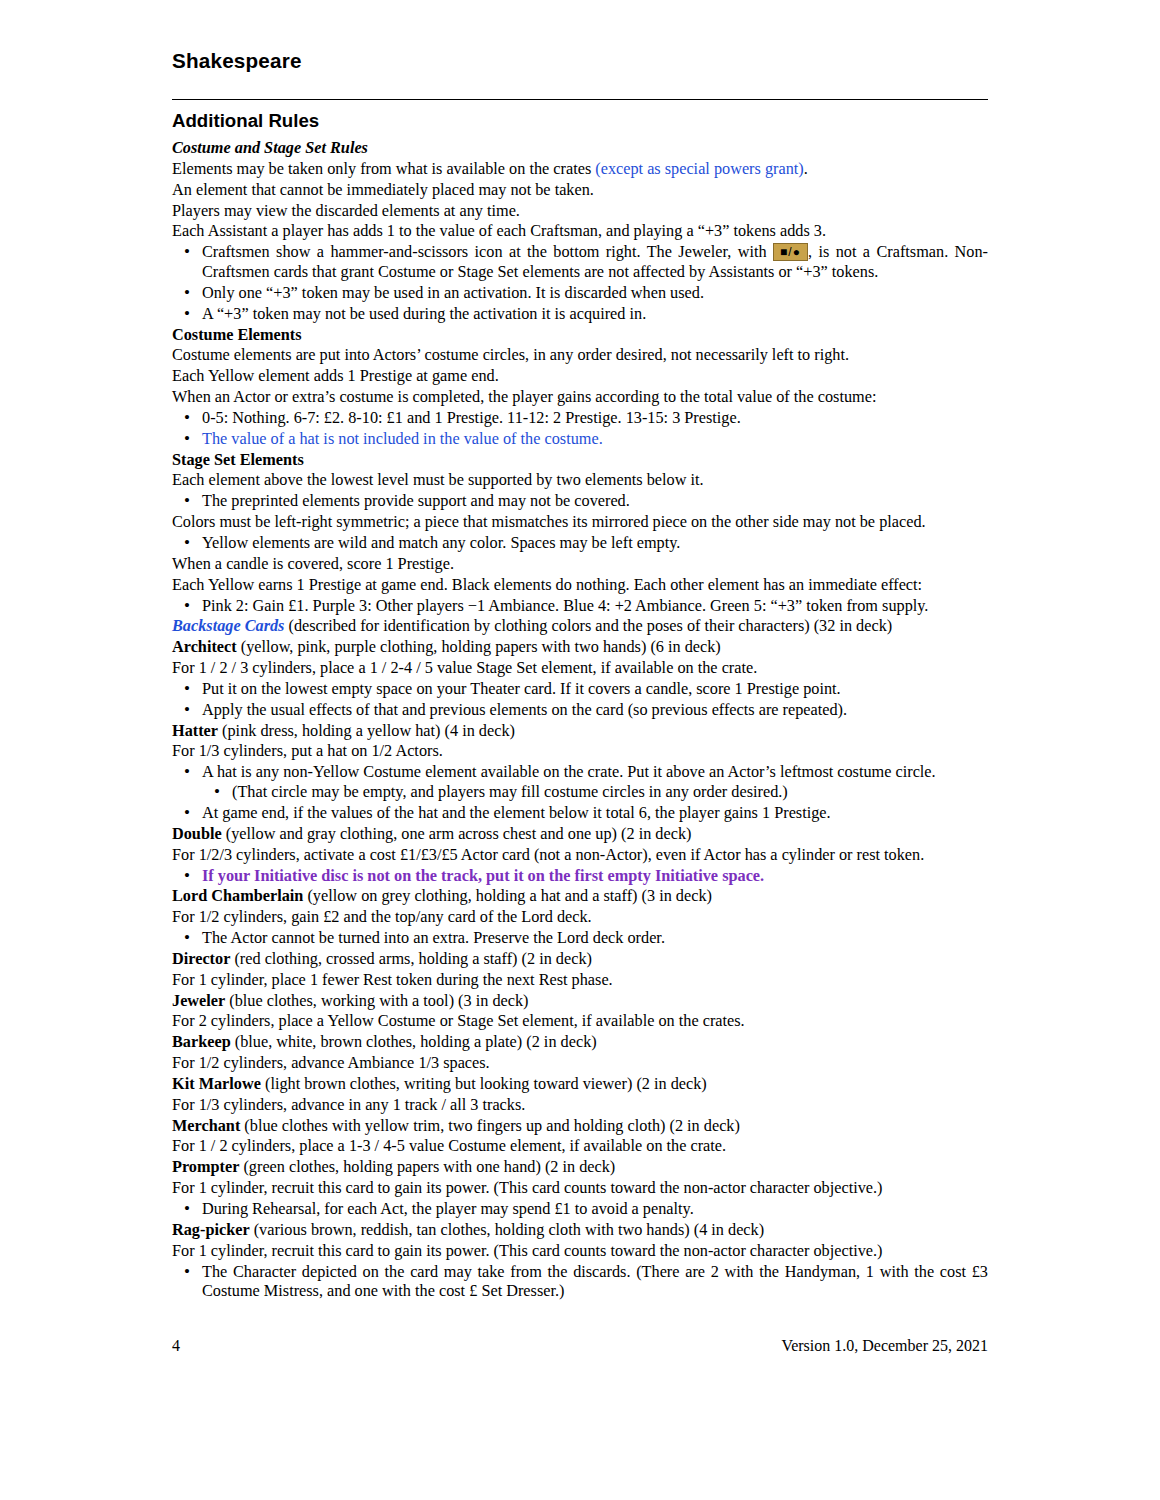Shakespeare
Additional Rules
Costume and Stage Set Rules
Elements may be taken only from what is available on the crates (except as special powers grant).
An element that cannot be immediately placed may not be taken.
Players may view the discarded elements at any time.
Each Assistant a player has adds 1 to the value of each Craftsman, and playing a “+3” tokens adds 3.
Craftsmen show a hammer-and-scissors icon at the bottom right. The Jeweler, with ■/●, is not a Craftsman. Non-Craftsmen cards that grant Costume or Stage Set elements are not affected by Assistants or “+3” tokens.
Only one “+3” token may be used in an activation. It is discarded when used.
A “+3” token may not be used during the activation it is acquired in.
Costume Elements
Costume elements are put into Actors’ costume circles, in any order desired, not necessarily left to right.
Each Yellow element adds 1 Prestige at game end.
When an Actor or extra’s costume is completed, the player gains according to the total value of the costume:
0-5: Nothing. 6-7: £2. 8-10: £1 and 1 Prestige. 11-12: 2 Prestige. 13-15: 3 Prestige.
The value of a hat is not included in the value of the costume.
Stage Set Elements
Each element above the lowest level must be supported by two elements below it.
The preprinted elements provide support and may not be covered.
Colors must be left-right symmetric; a piece that mismatches its mirrored piece on the other side may not be placed.
Yellow elements are wild and match any color. Spaces may be left empty.
When a candle is covered, score 1 Prestige.
Each Yellow earns 1 Prestige at game end. Black elements do nothing. Each other element has an immediate effect:
Pink 2: Gain £1. Purple 3: Other players −1 Ambiance. Blue 4: +2 Ambiance. Green 5: “+3” token from supply.
Backstage Cards (described for identification by clothing colors and the poses of their characters) (32 in deck)
Architect (yellow, pink, purple clothing, holding papers with two hands) (6 in deck)
For 1 / 2 / 3 cylinders, place a 1 / 2-4 / 5 value Stage Set element, if available on the crate.
Put it on the lowest empty space on your Theater card. If it covers a candle, score 1 Prestige point.
Apply the usual effects of that and previous elements on the card (so previous effects are repeated).
Hatter (pink dress, holding a yellow hat) (4 in deck)
For 1/3 cylinders, put a hat on 1/2 Actors.
A hat is any non-Yellow Costume element available on the crate. Put it above an Actor’s leftmost costume circle.
(That circle may be empty, and players may fill costume circles in any order desired.)
At game end, if the values of the hat and the element below it total 6, the player gains 1 Prestige.
Double (yellow and gray clothing, one arm across chest and one up) (2 in deck)
For 1/2/3 cylinders, activate a cost £1/£3/£5 Actor card (not a non-Actor), even if Actor has a cylinder or rest token.
If your Initiative disc is not on the track, put it on the first empty Initiative space.
Lord Chamberlain (yellow on grey clothing, holding a hat and a staff) (3 in deck)
For 1/2 cylinders, gain £2 and the top/any card of the Lord deck.
The Actor cannot be turned into an extra. Preserve the Lord deck order.
Director (red clothing, crossed arms, holding a staff) (2 in deck)
For 1 cylinder, place 1 fewer Rest token during the next Rest phase.
Jeweler (blue clothes, working with a tool) (3 in deck)
For 2 cylinders, place a Yellow Costume or Stage Set element, if available on the crates.
Barkeep (blue, white, brown clothes, holding a plate) (2 in deck)
For 1/2 cylinders, advance Ambiance 1/3 spaces.
Kit Marlowe (light brown clothes, writing but looking toward viewer) (2 in deck)
For 1/3 cylinders, advance in any 1 track / all 3 tracks.
Merchant (blue clothes with yellow trim, two fingers up and holding cloth) (2 in deck)
For 1 / 2 cylinders, place a 1-3 / 4-5 value Costume element, if available on the crate.
Prompter (green clothes, holding papers with one hand) (2 in deck)
For 1 cylinder, recruit this card to gain its power. (This card counts toward the non-actor character objective.)
During Rehearsal, for each Act, the player may spend £1 to avoid a penalty.
Rag-picker (various brown, reddish, tan clothes, holding cloth with two hands) (4 in deck)
For 1 cylinder, recruit this card to gain its power. (This card counts toward the non-actor character objective.)
The Character depicted on the card may take from the discards. (There are 2 with the Handyman, 1 with the cost £3 Costume Mistress, and one with the cost £ Set Dresser.)
4 Version 1.0, December 25, 2021